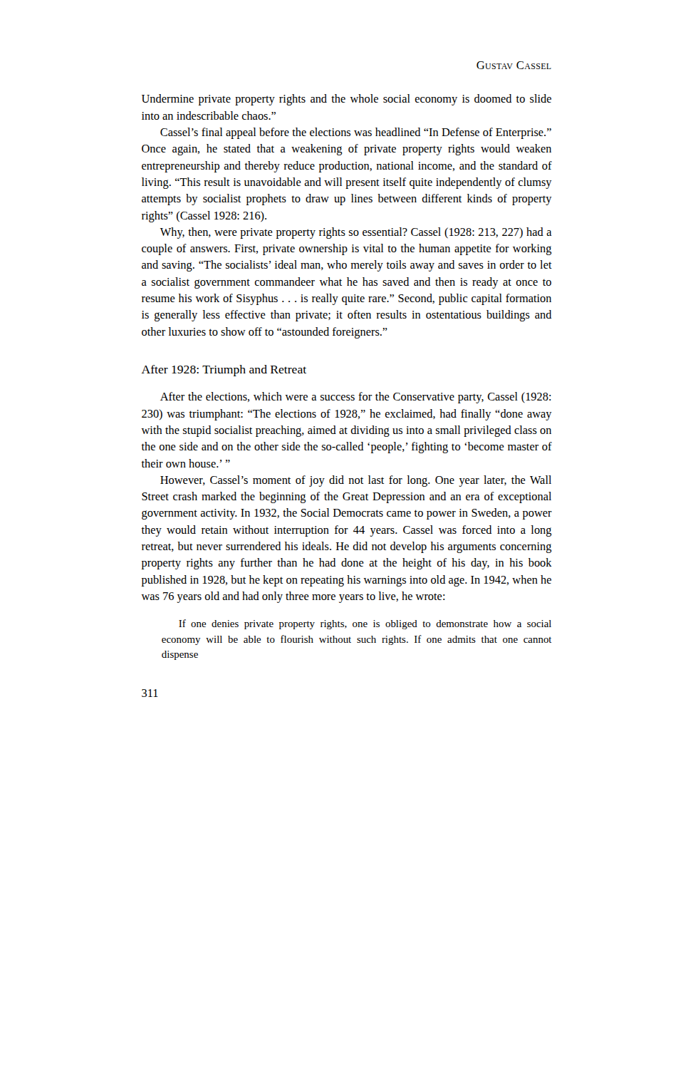Gustav Cassel
Undermine private property rights and the whole social economy is doomed to slide into an indescribable chaos.”
Cassel’s final appeal before the elections was headlined “In Defense of Enterprise.” Once again, he stated that a weakening of private property rights would weaken entrepreneurship and thereby reduce production, national income, and the standard of living. “This result is unavoidable and will present itself quite independently of clumsy attempts by socialist prophets to draw up lines between different kinds of property rights” (Cassel 1928: 216).
Why, then, were private property rights so essential? Cassel (1928: 213, 227) had a couple of answers. First, private ownership is vital to the human appetite for working and saving. “The socialists’ ideal man, who merely toils away and saves in order to let a socialist government commandeer what he has saved and then is ready at once to resume his work of Sisyphus . . . is really quite rare.” Second, public capital formation is generally less effective than private; it often results in ostentatious buildings and other luxuries to show off to “astounded foreigners.”
After 1928: Triumph and Retreat
After the elections, which were a success for the Conservative party, Cassel (1928: 230) was triumphant: “The elections of 1928,” he exclaimed, had finally “done away with the stupid socialist preaching, aimed at dividing us into a small privileged class on the one side and on the other side the so-called ‘people,’ fighting to ‘become master of their own house.’ ”
However, Cassel’s moment of joy did not last for long. One year later, the Wall Street crash marked the beginning of the Great Depression and an era of exceptional government activity. In 1932, the Social Democrats came to power in Sweden, a power they would retain without interruption for 44 years. Cassel was forced into a long retreat, but never surrendered his ideals. He did not develop his arguments concerning property rights any further than he had done at the height of his day, in his book published in 1928, but he kept on repeating his warnings into old age. In 1942, when he was 76 years old and had only three more years to live, he wrote:
If one denies private property rights, one is obliged to demonstrate how a social economy will be able to flourish without such rights. If one admits that one cannot dispense
311